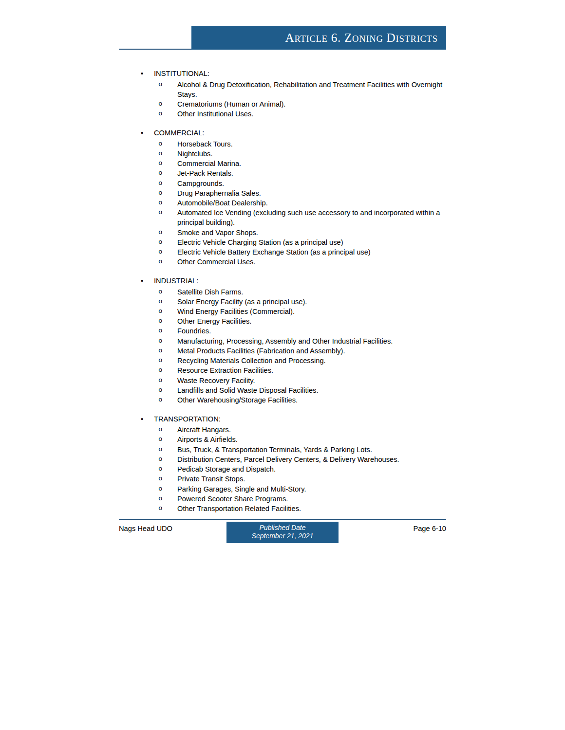ARTICLE 6. ZONING DISTRICTS
• INSTITUTIONAL:
o Alcohol & Drug Detoxification, Rehabilitation and Treatment Facilities with Overnight Stays.
o Crematoriums (Human or Animal).
o Other Institutional Uses.
• COMMERCIAL:
o Horseback Tours.
o Nightclubs.
o Commercial Marina.
o Jet-Pack Rentals.
o Campgrounds.
o Drug Paraphernalia Sales.
o Automobile/Boat Dealership.
o Automated Ice Vending (excluding such use accessory to and incorporated within a principal building).
o Smoke and Vapor Shops.
o Electric Vehicle Charging Station (as a principal use)
o Electric Vehicle Battery Exchange Station (as a principal use)
o Other Commercial Uses.
• INDUSTRIAL:
o Satellite Dish Farms.
o Solar Energy Facility (as a principal use).
o Wind Energy Facilities (Commercial).
o Other Energy Facilities.
o Foundries.
o Manufacturing, Processing, Assembly and Other Industrial Facilities.
o Metal Products Facilities (Fabrication and Assembly).
o Recycling Materials Collection and Processing.
o Resource Extraction Facilities.
o Waste Recovery Facility.
o Landfills and Solid Waste Disposal Facilities.
o Other Warehousing/Storage Facilities.
• TRANSPORTATION:
o Aircraft Hangars.
o Airports & Airfields.
o Bus, Truck, & Transportation Terminals, Yards & Parking Lots.
o Distribution Centers, Parcel Delivery Centers, & Delivery Warehouses.
o Pedicab Storage and Dispatch.
o Private Transit Stops.
o Parking Garages, Single and Multi-Story.
o Powered Scooter Share Programs.
o Other Transportation Related Facilities.
Nags Head UDO
Published Date
September 21, 2021
Page 6-10